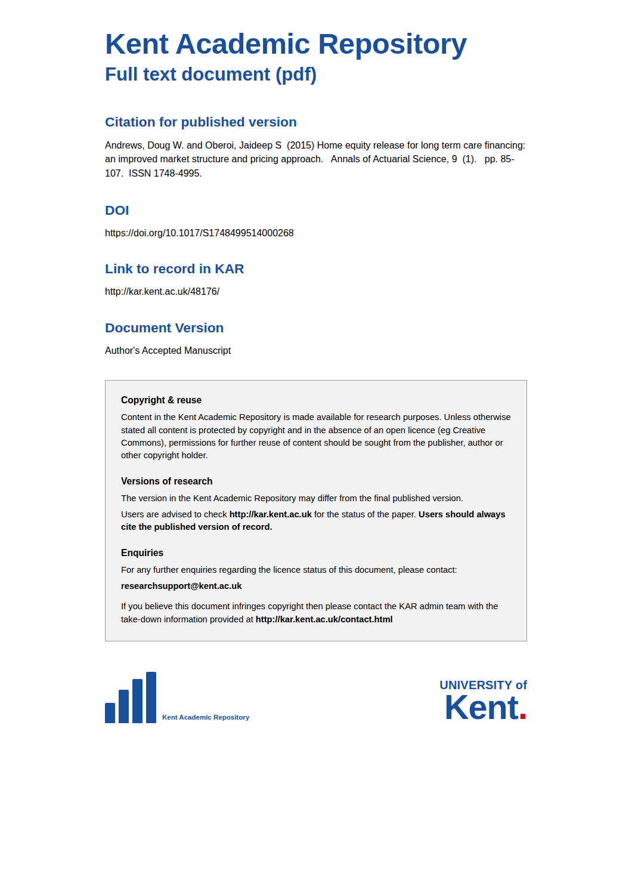Kent Academic Repository
Full text document (pdf)
Citation for published version
Andrews, Doug W. and Oberoi, Jaideep S (2015) Home equity release for long term care financing: an improved market structure and pricing approach. Annals of Actuarial Science, 9 (1). pp. 85-107. ISSN 1748-4995.
DOI
https://doi.org/10.1017/S1748499514000268
Link to record in KAR
http://kar.kent.ac.uk/48176/
Document Version
Author's Accepted Manuscript
Copyright & reuse
Content in the Kent Academic Repository is made available for research purposes. Unless otherwise stated all content is protected by copyright and in the absence of an open licence (eg Creative Commons), permissions for further reuse of content should be sought from the publisher, author or other copyright holder.
Versions of research
The version in the Kent Academic Repository may differ from the final published version.
Users are advised to check http://kar.kent.ac.uk for the status of the paper. Users should always cite the published version of record.
Enquiries
For any further enquiries regarding the licence status of this document, please contact:
researchsupport@kent.ac.uk
If you believe this document infringes copyright then please contact the KAR admin team with the take-down information provided at http://kar.kent.ac.uk/contact.html
Kent Academic Repository
UNIVERSITY of
Kent.